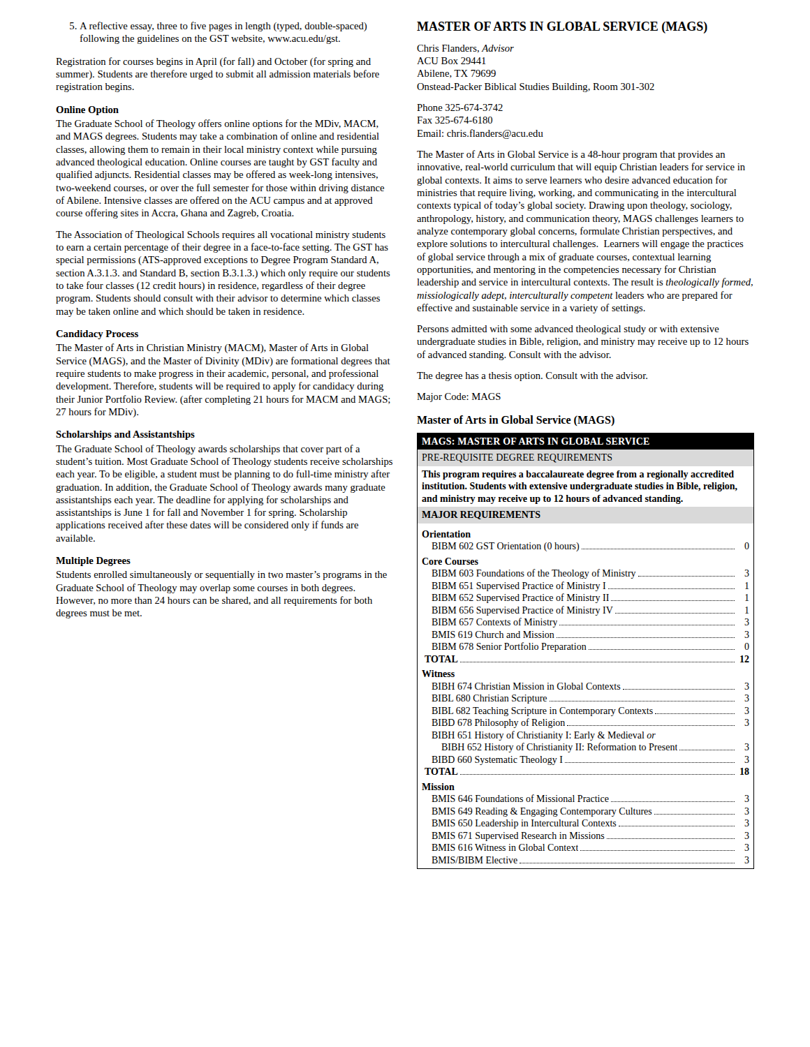A reflective essay, three to five pages in length (typed, double-spaced) following the guidelines on the GST website, www.acu.edu/gst.
Registration for courses begins in April (for fall) and October (for spring and summer). Students are therefore urged to submit all admission materials before registration begins.
Online Option
The Graduate School of Theology offers online options for the MDiv, MACM, and MAGS degrees. Students may take a combination of online and residential classes, allowing them to remain in their local ministry context while pursuing advanced theological education. Online courses are taught by GST faculty and qualified adjuncts. Residential classes may be offered as week-long intensives, two-weekend courses, or over the full semester for those within driving distance of Abilene. Intensive classes are offered on the ACU campus and at approved course offering sites in Accra, Ghana and Zagreb, Croatia.
The Association of Theological Schools requires all vocational ministry students to earn a certain percentage of their degree in a face-to-face setting. The GST has special permissions (ATS-approved exceptions to Degree Program Standard A, section A.3.1.3. and Standard B, section B.3.1.3.) which only require our students to take four classes (12 credit hours) in residence, regardless of their degree program. Students should consult with their advisor to determine which classes may be taken online and which should be taken in residence.
Candidacy Process
The Master of Arts in Christian Ministry (MACM), Master of Arts in Global Service (MAGS), and the Master of Divinity (MDiv) are formational degrees that require students to make progress in their academic, personal, and professional development. Therefore, students will be required to apply for candidacy during their Junior Portfolio Review. (after completing 21 hours for MACM and MAGS; 27 hours for MDiv).
Scholarships and Assistantships
The Graduate School of Theology awards scholarships that cover part of a student’s tuition. Most Graduate School of Theology students receive scholarships each year. To be eligible, a student must be planning to do full-time ministry after graduation. In addition, the Graduate School of Theology awards many graduate assistantships each year. The deadline for applying for scholarships and assistantships is June 1 for fall and November 1 for spring. Scholarship applications received after these dates will be considered only if funds are available.
Multiple Degrees
Students enrolled simultaneously or sequentially in two master’s programs in the Graduate School of Theology may overlap some courses in both degrees. However, no more than 24 hours can be shared, and all requirements for both degrees must be met.
MASTER OF ARTS IN GLOBAL SERVICE (MAGS)
Chris Flanders, Advisor
ACU Box 29441
Abilene, TX 79699
Onstead-Packer Biblical Studies Building, Room 301-302
Phone 325-674-3742
Fax 325-674-6180
Email: chris.flanders@acu.edu
The Master of Arts in Global Service is a 48-hour program that provides an innovative, real-world curriculum that will equip Christian leaders for service in global contexts. It aims to serve learners who desire advanced education for ministries that require living, working, and communicating in the intercultural contexts typical of today’s global society. Drawing upon theology, sociology, anthropology, history, and communication theory, MAGS challenges learners to analyze contemporary global concerns, formulate Christian perspectives, and explore solutions to intercultural challenges. Learners will engage the practices of global service through a mix of graduate courses, contextual learning opportunities, and mentoring in the competencies necessary for Christian leadership and service in intercultural contexts. The result is theologically formed, missiologically adept, interculturally competent leaders who are prepared for effective and sustainable service in a variety of settings.
Persons admitted with some advanced theological study or with extensive undergraduate studies in Bible, religion, and ministry may receive up to 12 hours of advanced standing. Consult with the advisor.
The degree has a thesis option. Consult with the advisor.
Major Code: MAGS
Master of Arts in Global Service (MAGS)
| MAGS: MASTER OF ARTS IN GLOBAL SERVICE |
| PRE-REQUISITE DEGREE REQUIREMENTS |
| This program requires a baccalaureate degree from a regionally accredited institution. Students with extensive undergraduate studies in Bible, religion, and ministry may receive up to 12 hours of advanced standing. |
| MAJOR REQUIREMENTS |
| Orientation BIBM 602 GST Orientation (0 hours) 0 Core Courses BIBM 603 Foundations of the Theology of Ministry 3 BIBM 651 Supervised Practice of Ministry I 1 BIBM 652 Supervised Practice of Ministry II 1 BIBM 656 Supervised Practice of Ministry IV 1 BIBM 657 Contexts of Ministry 3 BMIS 619 Church and Mission 3 BIBM 678 Senior Portfolio Preparation 0 TOTAL 12 Witness BIBH 674 Christian Mission in Global Contexts 3 BIBL 680 Christian Scripture 3 BIBL 682 Teaching Scripture in Contemporary Contexts 3 BIBD 678 Philosophy of Religion 3 BIBH 651 History of Christianity I: Early & Medieval or BIBH 652 History of Christianity II: Reformation to Present 3 BIBD 660 Systematic Theology I 3 TOTAL 18 Mission BMIS 646 Foundations of Missional Practice 3 BMIS 649 Reading & Engaging Contemporary Cultures 3 BMIS 650 Leadership in Intercultural Contexts 3 BMIS 671 Supervised Research in Missions 3 BMIS 616 Witness in Global Context 3 BMIS/BIBM Elective 3 |